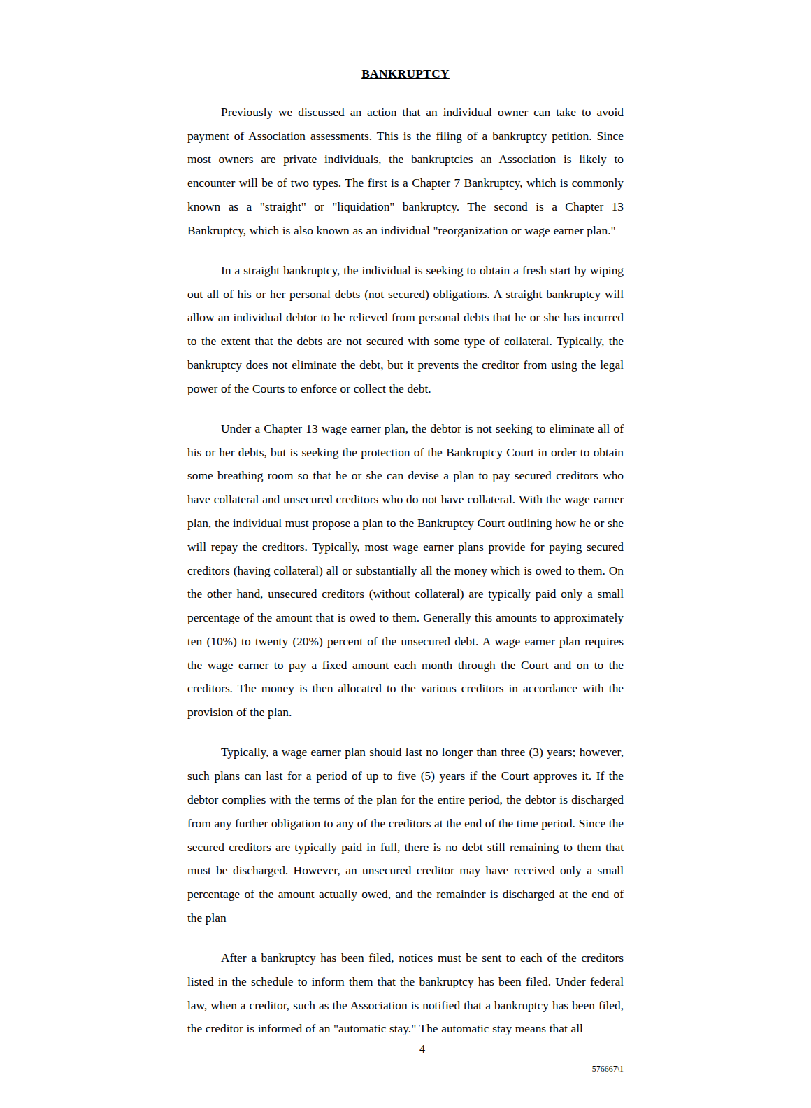BANKRUPTCY
Previously we discussed an action that an individual owner can take to avoid payment of Association assessments. This is the filing of a bankruptcy petition. Since most owners are private individuals, the bankruptcies an Association is likely to encounter will be of two types. The first is a Chapter 7 Bankruptcy, which is commonly known as a "straight" or "liquidation" bankruptcy. The second is a Chapter 13 Bankruptcy, which is also known as an individual "reorganization or wage earner plan."
In a straight bankruptcy, the individual is seeking to obtain a fresh start by wiping out all of his or her personal debts (not secured) obligations. A straight bankruptcy will allow an individual debtor to be relieved from personal debts that he or she has incurred to the extent that the debts are not secured with some type of collateral. Typically, the bankruptcy does not eliminate the debt, but it prevents the creditor from using the legal power of the Courts to enforce or collect the debt.
Under a Chapter 13 wage earner plan, the debtor is not seeking to eliminate all of his or her debts, but is seeking the protection of the Bankruptcy Court in order to obtain some breathing room so that he or she can devise a plan to pay secured creditors who have collateral and unsecured creditors who do not have collateral. With the wage earner plan, the individual must propose a plan to the Bankruptcy Court outlining how he or she will repay the creditors. Typically, most wage earner plans provide for paying secured creditors (having collateral) all or substantially all the money which is owed to them. On the other hand, unsecured creditors (without collateral) are typically paid only a small percentage of the amount that is owed to them. Generally this amounts to approximately ten (10%) to twenty (20%) percent of the unsecured debt. A wage earner plan requires the wage earner to pay a fixed amount each month through the Court and on to the creditors. The money is then allocated to the various creditors in accordance with the provision of the plan.
Typically, a wage earner plan should last no longer than three (3) years; however, such plans can last for a period of up to five (5) years if the Court approves it. If the debtor complies with the terms of the plan for the entire period, the debtor is discharged from any further obligation to any of the creditors at the end of the time period. Since the secured creditors are typically paid in full, there is no debt still remaining to them that must be discharged. However, an unsecured creditor may have received only a small percentage of the amount actually owed, and the remainder is discharged at the end of the plan
After a bankruptcy has been filed, notices must be sent to each of the creditors listed in the schedule to inform them that the bankruptcy has been filed. Under federal law, when a creditor, such as the Association is notified that a bankruptcy has been filed, the creditor is informed of an "automatic stay." The automatic stay means that all
4
576667\1